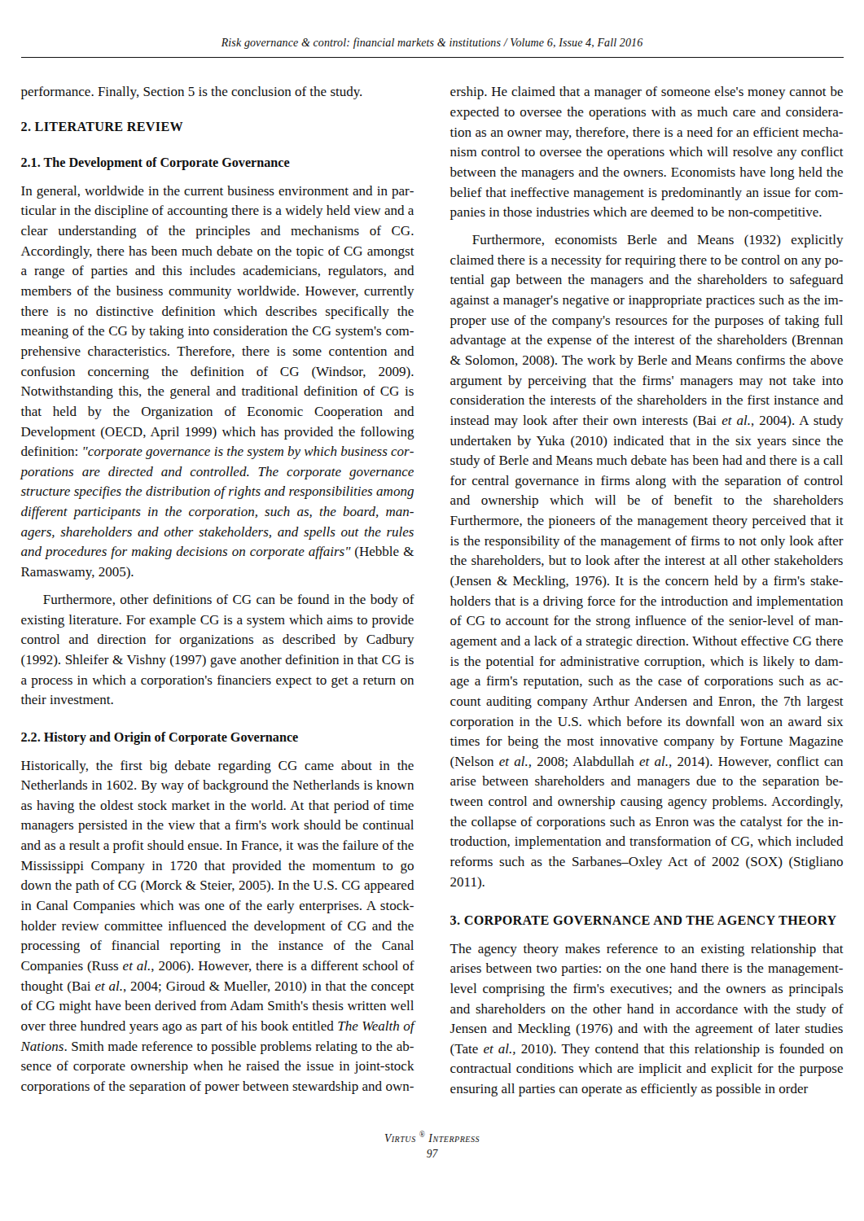Risk governance & control: financial markets & institutions / Volume 6, Issue 4, Fall 2016
performance. Finally, Section 5 is the conclusion of the study.
2. Literature Review
2.1. The Development of Corporate Governance
In general, worldwide in the current business environment and in particular in the discipline of accounting there is a widely held view and a clear understanding of the principles and mechanisms of CG. Accordingly, there has been much debate on the topic of CG amongst a range of parties and this includes academicians, regulators, and members of the business community worldwide. However, currently there is no distinctive definition which describes specifically the meaning of the CG by taking into consideration the CG system's comprehensive characteristics. Therefore, there is some contention and confusion concerning the definition of CG (Windsor, 2009). Notwithstanding this, the general and traditional definition of CG is that held by the Organization of Economic Cooperation and Development (OECD, April 1999) which has provided the following definition: "corporate governance is the system by which business corporations are directed and controlled. The corporate governance structure specifies the distribution of rights and responsibilities among different participants in the corporation, such as, the board, managers, shareholders and other stakeholders, and spells out the rules and procedures for making decisions on corporate affairs" (Hebble & Ramaswamy, 2005).
Furthermore, other definitions of CG can be found in the body of existing literature. For example CG is a system which aims to provide control and direction for organizations as described by Cadbury (1992). Shleifer & Vishny (1997) gave another definition in that CG is a process in which a corporation's financiers expect to get a return on their investment.
2.2. History and Origin of Corporate Governance
Historically, the first big debate regarding CG came about in the Netherlands in 1602. By way of background the Netherlands is known as having the oldest stock market in the world. At that period of time managers persisted in the view that a firm's work should be continual and as a result a profit should ensue. In France, it was the failure of the Mississippi Company in 1720 that provided the momentum to go down the path of CG (Morck & Steier, 2005). In the U.S. CG appeared in Canal Companies which was one of the early enterprises. A stockholder review committee influenced the development of CG and the processing of financial reporting in the instance of the Canal Companies (Russ et al., 2006). However, there is a different school of thought (Bai et al., 2004; Giroud & Mueller, 2010) in that the concept of CG might have been derived from Adam Smith's thesis written well over three hundred years ago as part of his book entitled The Wealth of Nations. Smith made reference to possible problems relating to the absence of corporate ownership when he raised the issue in joint-stock corporations of the separation of power between stewardship and ownership. He claimed that a manager of someone else's money cannot be expected to oversee the operations with as much care and consideration as an owner may, therefore, there is a need for an efficient mechanism control to oversee the operations which will resolve any conflict between the managers and the owners. Economists have long held the belief that ineffective management is predominantly an issue for companies in those industries which are deemed to be non-competitive.
Furthermore, economists Berle and Means (1932) explicitly claimed there is a necessity for requiring there to be control on any potential gap between the managers and the shareholders to safeguard against a manager's negative or inappropriate practices such as the improper use of the company's resources for the purposes of taking full advantage at the expense of the interest of the shareholders (Brennan & Solomon, 2008). The work by Berle and Means confirms the above argument by perceiving that the firms' managers may not take into consideration the interests of the shareholders in the first instance and instead may look after their own interests (Bai et al., 2004). A study undertaken by Yuka (2010) indicated that in the six years since the study of Berle and Means much debate has been had and there is a call for central governance in firms along with the separation of control and ownership which will be of benefit to the shareholders Furthermore, the pioneers of the management theory perceived that it is the responsibility of the management of firms to not only look after the shareholders, but to look after the interest at all other stakeholders (Jensen & Meckling, 1976). It is the concern held by a firm's stakeholders that is a driving force for the introduction and implementation of CG to account for the strong influence of the senior-level of management and a lack of a strategic direction. Without effective CG there is the potential for administrative corruption, which is likely to damage a firm's reputation, such as the case of corporations such as account auditing company Arthur Andersen and Enron, the 7th largest corporation in the U.S. which before its downfall won an award six times for being the most innovative company by Fortune Magazine (Nelson et al., 2008; Alabdullah et al., 2014). However, conflict can arise between shareholders and managers due to the separation between control and ownership causing agency problems. Accordingly, the collapse of corporations such as Enron was the catalyst for the introduction, implementation and transformation of CG, which included reforms such as the Sarbanes–Oxley Act of 2002 (SOX) (Stigliano 2011).
3. Corporate Governance and the Agency Theory
The agency theory makes reference to an existing relationship that arises between two parties: on the one hand there is the management-level comprising the firm's executives; and the owners as principals and shareholders on the other hand in accordance with the study of Jensen and Meckling (1976) and with the agreement of later studies (Tate et al., 2010). They contend that this relationship is founded on contractual conditions which are implicit and explicit for the purpose ensuring all parties can operate as efficiently as possible in order
Virtus ® Interpress
97